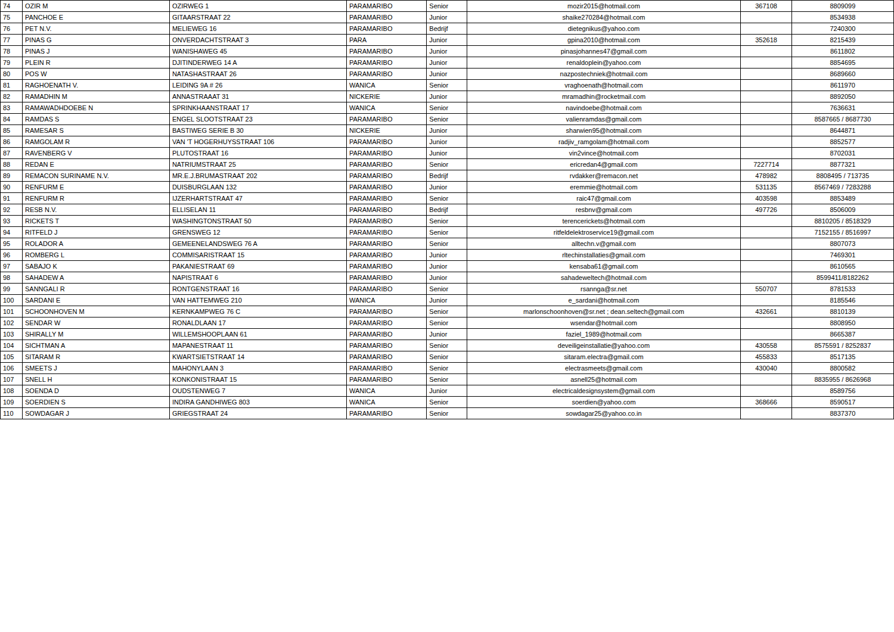| 74 | OZIR M | OZIRWEG 1 | PARAMARIBO | Senior | mozir2015@hotmail.com | 367108 | 8809099 |
| 75 | PANCHOE E | GITAARSTRAAT 22 | PARAMARIBO | Junior | shaike270284@hotmail.com | | 8534938 |
| 76 | PET N.V. | MELIEWEG 16 | PARAMARIBO | Bedrijf | dietegnikus@yahoo.com | | 7240300 |
| 77 | PINAS G | ONVERDACHTSTRAAT 3 | PARA | Junior | gpina2010@hotmail.com | 352618 | 8215439 |
| 78 | PINAS J | WANISHAWEG 45 | PARAMARIBO | Junior | pinasjohannes47@gmail.com | | 8611802 |
| 79 | PLEIN R | DJITINDERWEG 14 A | PARAMARIBO | Junior | renaldoplein@yahoo.com | | 8854695 |
| 80 | POS W | NATASHASTRAAT 26 | PARAMARIBO | Junior | nazpostechniek@hotmail.com | | 8689660 |
| 81 | RAGHOENATH V. | LEIDING 9A # 26 | WANICA | Senior | vraghoenath@hotmail.com | | 8611970 |
| 82 | RAMADHIN M | ANNASTRAAAT 31 | NICKERIE | Junior | mramadhin@rocketmail.com | | 8892050 |
| 83 | RAMAWADHDOEBE N | SPRINKHAANSTRAAT 17 | WANICA | Senior | navindoebe@hotmail.com | | 7636631 |
| 84 | RAMDAS S | ENGEL SLOOTSTRAAT 23 | PARAMARIBO | Senior | valienramdas@gmail.com | | 8587665 / 8687730 |
| 85 | RAMESAR S | BASTIWEG SERIE B 30 | NICKERIE | Junior | sharwien95@hotmail.com | | 8644871 |
| 86 | RAMGOLAM R | VAN 'T HOGERHUYSSTRAAT 106 | PARAMARIBO | Junior | radjiv_ramgolam@hotmail.com | | 8852577 |
| 87 | RAVENBERG V | PLUTOSTRAAT 16 | PARAMARIBO | Junior | vin2vince@hotmail.com | | 8702031 |
| 88 | REDAN E | NATRIUMSTRAAT 25 | PARAMARIBO | Senior | ericredan4@gmail.com | 7227714 | 8877321 |
| 89 | REMACON SURINAME N.V. | MR.E.J.BRUMASTRAAT 202 | PARAMARIBO | Bedrijf | rvdakker@remacon.net | 478982 | 8808495 / 713735 |
| 90 | RENFURM E | DUISBURGLAAN 132 | PARAMARIBO | Junior | eremmie@hotmail.com | 531135 | 8567469 / 7283288 |
| 91 | RENFURM R | IJZERHARTSTRAAT 47 | PARAMARIBO | Senior | raic47@gmail.com | 403598 | 8853489 |
| 92 | RESB N.V. | ELLISELAN 11 | PARAMARIBO | Bedrijf | resbnv@gmail.com | 497726 | 8506009 |
| 93 | RICKETS T | WASHINGTONSTRAAT 50 | PARAMARIBO | Senior | terencerickets@hotmail.com | | 8810205 / 8518329 |
| 94 | RITFELD J | GRENSWEG 12 | PARAMARIBO | Senior | ritfeldelektroservice19@gmail.com | | 7152155 / 8516997 |
| 95 | ROLADOR A | GEMEENELANDSWEG 76 A | PARAMARIBO | Senior | alltechn.v@gmail.com | | 8807073 |
| 96 | ROMBERG L | COMMISARISTRAAT 15 | PARAMARIBO | Junior | rltechinstallaties@gmail.com | | 7469301 |
| 97 | SABAJO K | PAKANIESTRAAT 69 | PARAMARIBO | Junior | kensaba61@gmail.com | | 8610565 |
| 98 | SAHADEW A | NAPISTRAAT 6 | PARAMARIBO | Junior | sahadeweltech@hotmail.com | | 8599411/8182262 |
| 99 | SANNGALI R | RONTGENSTRAAT 16 | PARAMARIBO | Senior | rsannga@sr.net | 550707 | 8781533 |
| 100 | SARDANI E | VAN HATTEMWEG 210 | WANICA | Junior | e_sardani@hotmail.com | | 8185546 |
| 101 | SCHOONHOVEN M | KERNKAMPWEG 76 C | PARAMARIBO | Senior | marlonschoonhoven@sr.net ; dean.seltech@gmail.com | 432661 | 8810139 |
| 102 | SENDAR W | RONALDLAAN 17 | PARAMARIBO | Senior | wsendar@hotmail.com | | 8808950 |
| 103 | SHIRALLY M | WILLEMSHOOPLAAN 61 | PARAMARIBO | Junior | faziel_1989@hotmail.com | | 8665387 |
| 104 | SICHTMAN A | MAPANESTRAAT 11 | PARAMARIBO | Senior | deveiligeinstallatie@yahoo.com | 430558 | 8575591 / 8252837 |
| 105 | SITARAM R | KWARTSIETSTRAAT 14 | PARAMARIBO | Senior | sitaram.electra@gmail.com | 455833 | 8517135 |
| 106 | SMEETS J | MAHONYLAAN 3 | PARAMARIBO | Senior | electrasmeets@gmail.com | 430040 | 8800582 |
| 107 | SNELL H | KONKONISTRAAT 15 | PARAMARIBO | Senior | asnell25@hotmail.com | | 8835955 / 8626968 |
| 108 | SOENDA D | OUDSTENWEG 7 | WANICA | Junior | electricaldesignsystem@gmail.com | | 8589756 |
| 109 | SOERDIEN S | INDIRA GANDHIWEG 803 | WANICA | Senior | soerdien@yahoo.com | 368666 | 8590517 |
| 110 | SOWDAGAR J | GRIEGSTRAAT 24 | PARAMARIBO | Senior | sowdagar25@yahoo.co.in | | 8837370 |